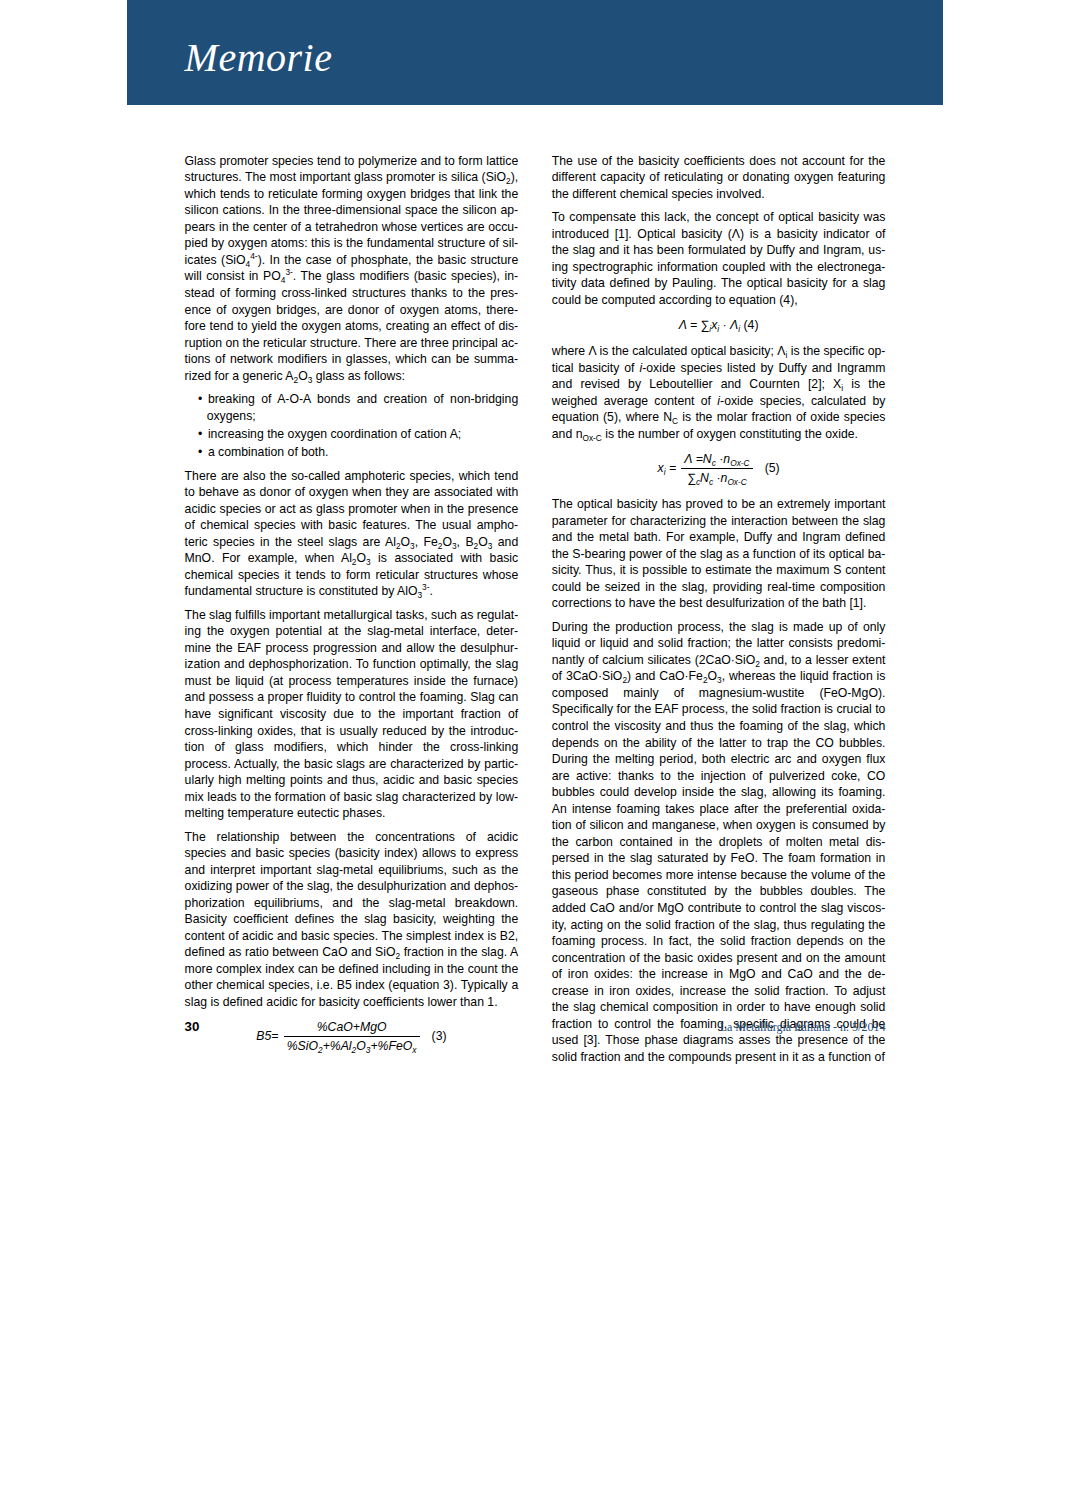Memorie
Glass promoter species tend to polymerize and to form lattice structures. The most important glass promoter is silica (SiO2), which tends to reticulate forming oxygen bridges that link the silicon cations. In the three-dimensional space the silicon appears in the center of a tetrahedron whose vertices are occupied by oxygen atoms: this is the fundamental structure of silicates (SiO44-). In the case of phosphate, the basic structure will consist in PO43-. The glass modifiers (basic species), instead of forming cross-linked structures thanks to the presence of oxygen bridges, are donor of oxygen atoms, therefore tend to yield the oxygen atoms, creating an effect of disruption on the reticular structure. There are three principal actions of network modifiers in glasses, which can be summarized for a generic A2O3 glass as follows:
breaking of A-O-A bonds and creation of non-bridging oxygens;
increasing the oxygen coordination of cation A;
a combination of both.
There are also the so-called amphoteric species, which tend to behave as donor of oxygen when they are associated with acidic species or act as glass promoter when in the presence of chemical species with basic features. The usual amphoteric species in the steel slags are Al2O3, Fe2O3, B2O3 and MnO. For example, when Al2O3 is associated with basic chemical species it tends to form reticular structures whose fundamental structure is constituted by AlO33-.
The slag fulfills important metallurgical tasks, such as regulating the oxygen potential at the slag-metal interface, determine the EAF process progression and allow the desulphurization and dephosphorization. To function optimally, the slag must be liquid (at process temperatures inside the furnace) and possess a proper fluidity to control the foaming. Slag can have significant viscosity due to the important fraction of cross-linking oxides, that is usually reduced by the introduction of glass modifiers, which hinder the cross-linking process. Actually, the basic slags are characterized by particularly high melting points and thus, acidic and basic species mix leads to the formation of basic slag characterized by low-melting temperature eutectic phases.
The relationship between the concentrations of acidic species and basic species (basicity index) allows to express and interpret important slag-metal equilibriums, such as the oxidizing power of the slag, the desulphurization and dephosphorization equilibriums, and the slag-metal breakdown. Basicity coefficient defines the slag basicity, weighting the content of acidic and basic species. The simplest index is B2, defined as ratio between CaO and SiO2 fraction in the slag. A more complex index can be defined including in the count the other chemical species, i.e. B5 index (equation 3). Typically a slag is defined acidic for basicity coefficients lower than 1.
B5= %CaO+MgO %SiO2+%Al2O3+%FeOx (3)
The use of the basicity coefficients does not account for the different capacity of reticulating or donating oxygen featuring the different chemical species involved.
To compensate this lack, the concept of optical basicity was introduced [1]. Optical basicity (Λ) is a basicity indicator of the slag and it has been formulated by Duffy and Ingram, using spectrographic information coupled with the electronegativity data defined by Pauling. The optical basicity for a slag could be computed according to equation (4),
Λ = ∑ixi · Λi (4)
where Λ is the calculated optical basicity; Λi is the specific optical basicity of i-oxide species listed by Duffy and Ingramm and revised by Leboutellier and Cournten [2]; Xi is the weighed average content of i-oxide species, calculated by equation (5), where NC is the molar fraction of oxide species and nOx-C is the number of oxygen constituting the oxide.
xi = Λ =Nc ·nOx-C ∑cNc ·nOx-C (5)
The optical basicity has proved to be an extremely important parameter for characterizing the interaction between the slag and the metal bath. For example, Duffy and Ingram defined the S-bearing power of the slag as a function of its optical basicity. Thus, it is possible to estimate the maximum S content could be seized in the slag, providing real-time composition corrections to have the best desulfurization of the bath [1].
During the production process, the slag is made up of only liquid or liquid and solid fraction; the latter consists predominantly of calcium silicates (2CaO·SiO2 and, to a lesser extent of 3CaO·SiO2) and CaO·Fe2O3, whereas the liquid fraction is composed mainly of magnesium-wustite (FeO-MgO). Specifically for the EAF process, the solid fraction is crucial to control the viscosity and thus the foaming of the slag, which depends on the ability of the latter to trap the CO bubbles. During the melting period, both electric arc and oxygen flux are active: thanks to the injection of pulverized coke, CO bubbles could develop inside the slag, allowing its foaming. An intense foaming takes place after the preferential oxidation of silicon and manganese, when oxygen is consumed by the carbon contained in the droplets of molten metal dispersed in the slag saturated by FeO. The foam formation in this period becomes more intense because the volume of the gaseous phase constituted by the bubbles doubles. The added CaO and/or MgO contribute to control the slag viscosity, acting on the solid fraction of the slag, thus regulating the foaming process. In fact, the solid fraction depends on the concentration of the basic oxides present and on the amount of iron oxides: the increase in MgO and CaO and the decrease in iron oxides, increase the solid fraction. To adjust the slag chemical composition in order to have enough solid fraction to control the foaming, specific diagrams could be used [3]. Those phase diagrams asses the presence of the solid fraction and the compounds present in it as a function of
30 La Metallurgia Italiana - n. 5/2014